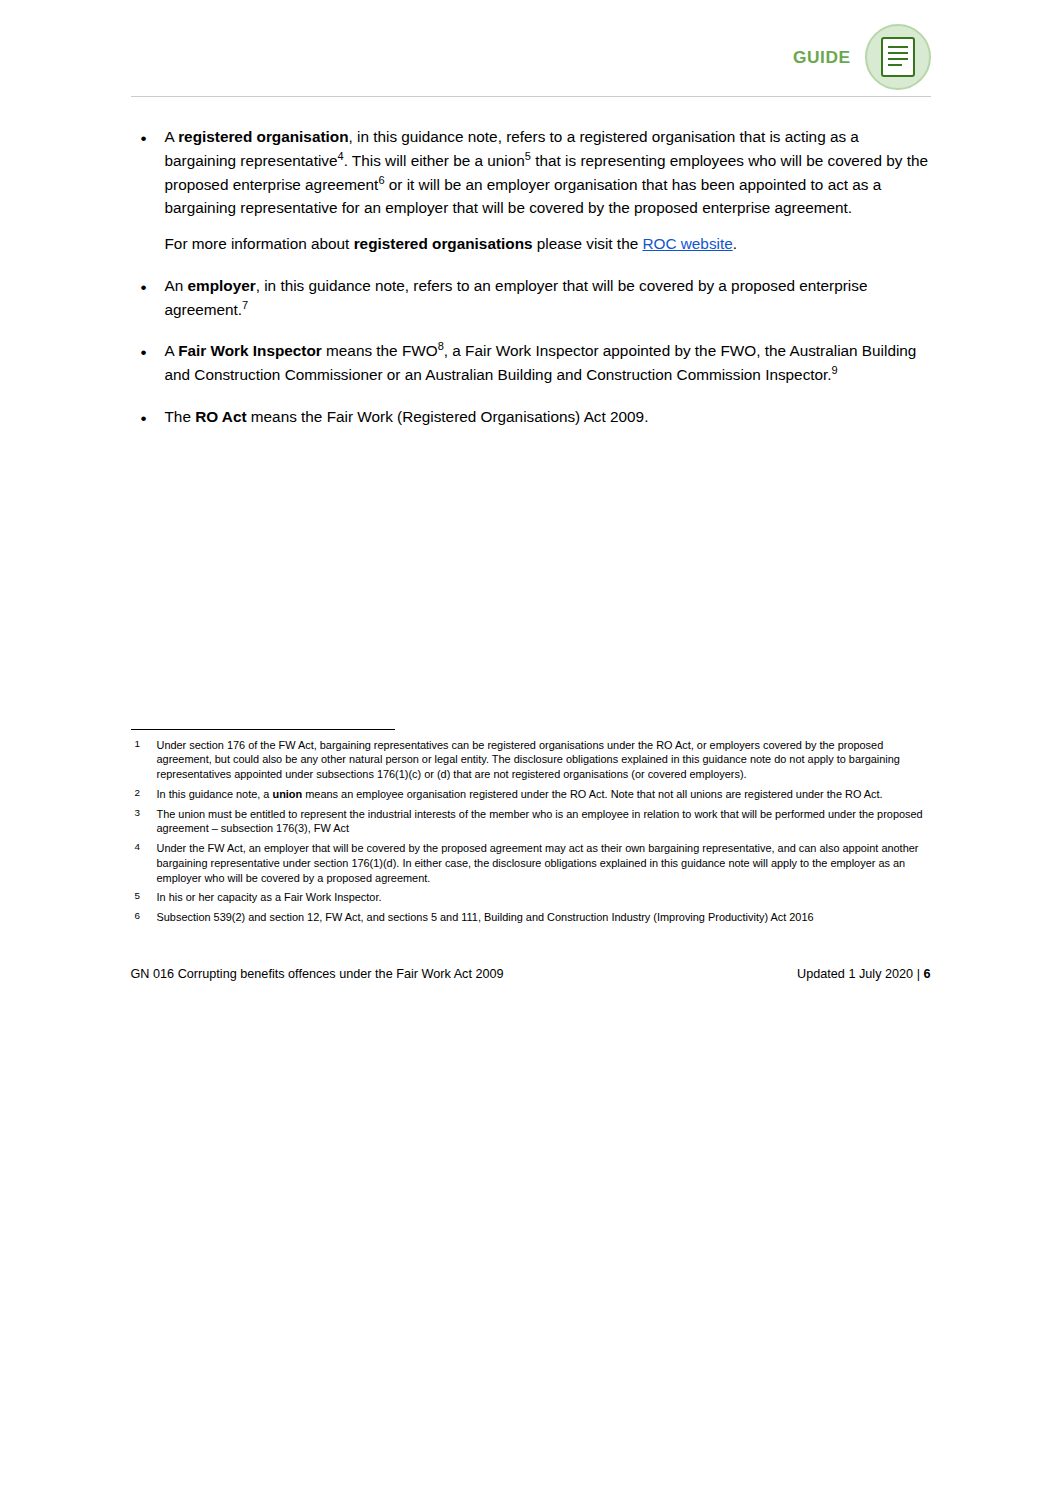GUIDE
A registered organisation, in this guidance note, refers to a registered organisation that is acting as a bargaining representative4. This will either be a union5 that is representing employees who will be covered by the proposed enterprise agreement6 or it will be an employer organisation that has been appointed to act as a bargaining representative for an employer that will be covered by the proposed enterprise agreement.
For more information about registered organisations please visit the ROC website.
An employer, in this guidance note, refers to an employer that will be covered by a proposed enterprise agreement.7
A Fair Work Inspector means the FWO8, a Fair Work Inspector appointed by the FWO, the Australian Building and Construction Commissioner or an Australian Building and Construction Commission Inspector.9
The RO Act means the Fair Work (Registered Organisations) Act 2009.
Under section 176 of the FW Act, bargaining representatives can be registered organisations under the RO Act, or employers covered by the proposed agreement, but could also be any other natural person or legal entity. The disclosure obligations explained in this guidance note do not apply to bargaining representatives appointed under subsections 176(1)(c) or (d) that are not registered organisations (or covered employers).
In this guidance note, a union means an employee organisation registered under the RO Act. Note that not all unions are registered under the RO Act.
The union must be entitled to represent the industrial interests of the member who is an employee in relation to work that will be performed under the proposed agreement – subsection 176(3), FW Act
Under the FW Act, an employer that will be covered by the proposed agreement may act as their own bargaining representative, and can also appoint another bargaining representative under section 176(1)(d). In either case, the disclosure obligations explained in this guidance note will apply to the employer as an employer who will be covered by a proposed agreement.
In his or her capacity as a Fair Work Inspector.
Subsection 539(2) and section 12, FW Act, and sections 5 and 111, Building and Construction Industry (Improving Productivity) Act 2016
GN 016 Corrupting benefits offences under the Fair Work Act 2009 Updated 1 July 2020 | 6